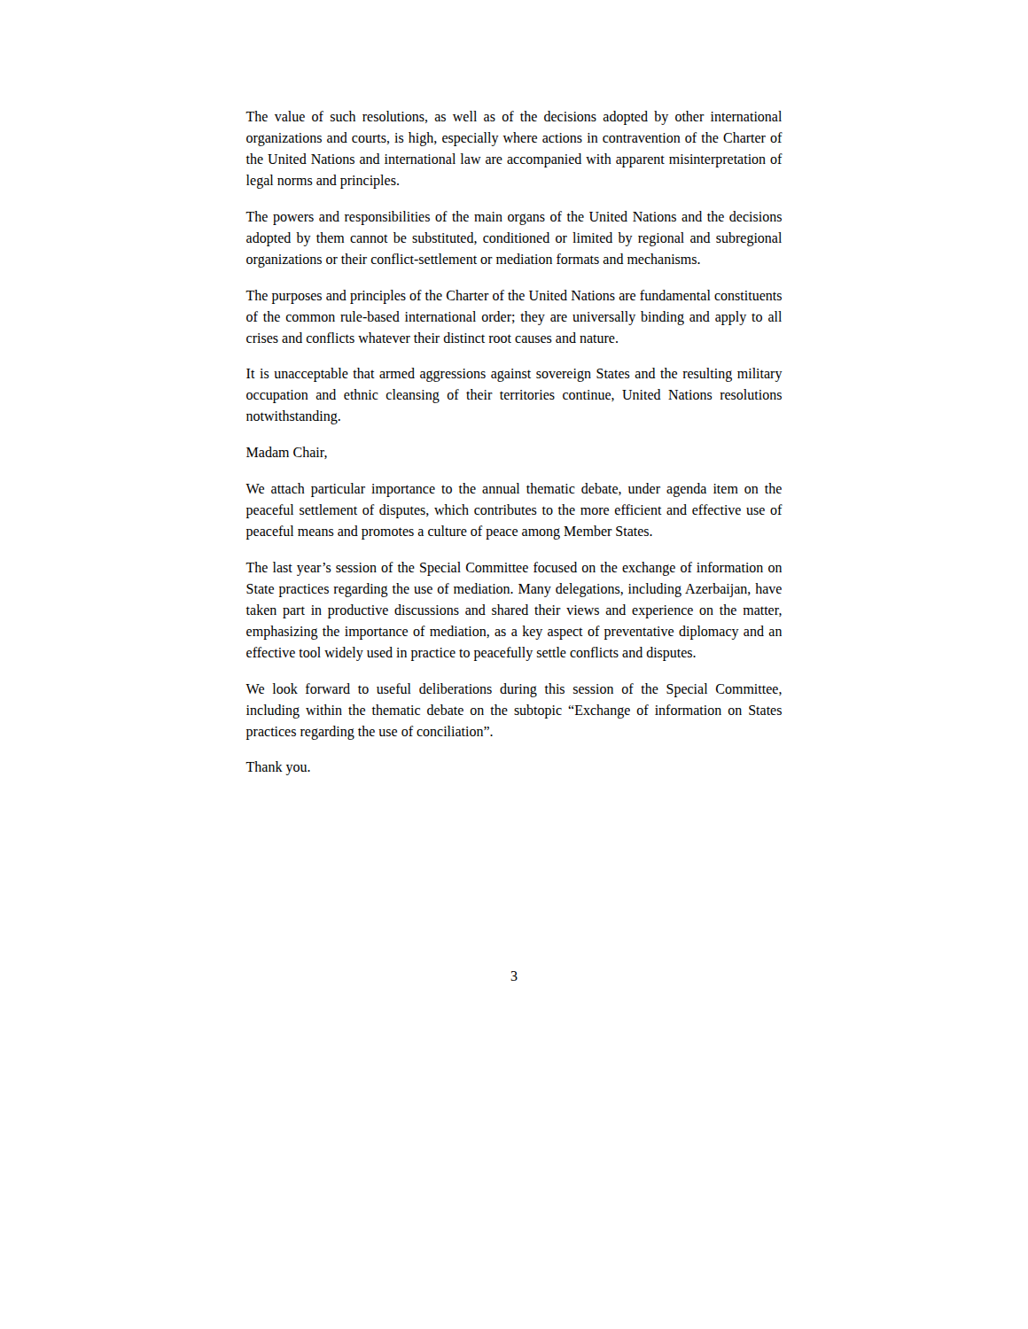The value of such resolutions, as well as of the decisions adopted by other international organizations and courts, is high, especially where actions in contravention of the Charter of the United Nations and international law are accompanied with apparent misinterpretation of legal norms and principles.
The powers and responsibilities of the main organs of the United Nations and the decisions adopted by them cannot be substituted, conditioned or limited by regional and subregional organizations or their conflict-settlement or mediation formats and mechanisms.
The purposes and principles of the Charter of the United Nations are fundamental constituents of the common rule-based international order; they are universally binding and apply to all crises and conflicts whatever their distinct root causes and nature.
It is unacceptable that armed aggressions against sovereign States and the resulting military occupation and ethnic cleansing of their territories continue, United Nations resolutions notwithstanding.
Madam Chair,
We attach particular importance to the annual thematic debate, under agenda item on the peaceful settlement of disputes, which contributes to the more efficient and effective use of peaceful means and promotes a culture of peace among Member States.
The last year’s session of the Special Committee focused on the exchange of information on State practices regarding the use of mediation. Many delegations, including Azerbaijan, have taken part in productive discussions and shared their views and experience on the matter, emphasizing the importance of mediation, as a key aspect of preventative diplomacy and an effective tool widely used in practice to peacefully settle conflicts and disputes.
We look forward to useful deliberations during this session of the Special Committee, including within the thematic debate on the subtopic “Exchange of information on States practices regarding the use of conciliation”.
Thank you.
3